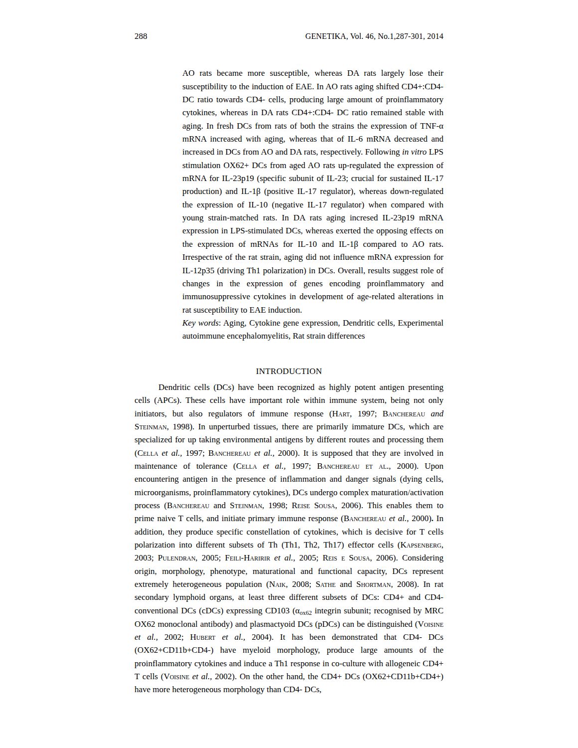288 GENETIKA, Vol. 46, No.1,287-301, 2014
AO rats became more susceptible, whereas DA rats largely lose their susceptibility to the induction of EAE. In AO rats aging shifted CD4+:CD4- DC ratio towards CD4- cells, producing large amount of proinflammatory cytokines, whereas in DA rats CD4+:CD4- DC ratio remained stable with aging. In fresh DCs from rats of both the strains the expression of TNF-α mRNA increased with aging, whereas that of IL-6 mRNA decreased and increased in DCs from AO and DA rats, respectively. Following in vitro LPS stimulation OX62+ DCs from aged AO rats up-regulated the expression of mRNA for IL-23p19 (specific subunit of IL-23; crucial for sustained IL-17 production) and IL-1β (positive IL-17 regulator), whereas down-regulated the expression of IL-10 (negative IL-17 regulator) when compared with young strain-matched rats. In DA rats aging incresed IL-23p19 mRNA expression in LPS-stimulated DCs, whereas exerted the opposing effects on the expression of mRNAs for IL-10 and IL-1β compared to AO rats. Irrespective of the rat strain, aging did not influence mRNA expression for IL-12p35 (driving Th1 polarization) in DCs. Overall, results suggest role of changes in the expression of genes encoding proinflammatory and immunosuppressive cytokines in development of age-related alterations in rat susceptibility to EAE induction.
Key words: Aging, Cytokine gene expression, Dendritic cells, Experimental autoimmune encephalomyelitis, Rat strain differences
INTRODUCTION
Dendritic cells (DCs) have been recognized as highly potent antigen presenting cells (APCs). These cells have important role within immune system, being not only initiators, but also regulators of immune response (Hart, 1997; Banchereau and Steinman, 1998). In unperturbed tissues, there are primarily immature DCs, which are specialized for up taking environmental antigens by different routes and processing them (Cella et al., 1997; Banchereau et al., 2000). It is supposed that they are involved in maintenance of tolerance (Cella et al., 1997; Banchereau et al., 2000). Upon encountering antigen in the presence of inflammation and danger signals (dying cells, microorganisms, proinflammatory cytokines), DCs undergo complex maturation/activation process (Banchereau and Steinman, 1998; Reise Sousa, 2006). This enables them to prime naive T cells, and initiate primary immune response (Banchereau et al., 2000). In addition, they produce specific constellation of cytokines, which is decisive for T cells polarization into different subsets of Th (Th1, Th2, Th17) effector cells (Kapsenberg, 2003; Pulendran, 2005; Feili-Haririr et al., 2005; Reis e Sousa, 2006). Considering origin, morphology, phenotype, maturational and functional capacity, DCs represent extremely heterogeneous population (Naik, 2008; Sathe and Shortman, 2008). In rat secondary lymphoid organs, at least three different subsets of DCs: CD4+ and CD4- conventional DCs (cDCs) expressing CD103 (αox62 integrin subunit; recognised by MRC OX62 monoclonal antibody) and plasmactyoid DCs (pDCs) can be distinguished (Voisine et al., 2002; Hubert et al., 2004). It has been demonstrated that CD4- DCs (OX62+CD11b+CD4-) have myeloid morphology, produce large amounts of the proinflammatory cytokines and induce a Th1 response in co-culture with allogeneic CD4+ T cells (Voisine et al., 2002). On the other hand, the CD4+ DCs (OX62+CD11b+CD4+) have more heterogeneous morphology than CD4- DCs,